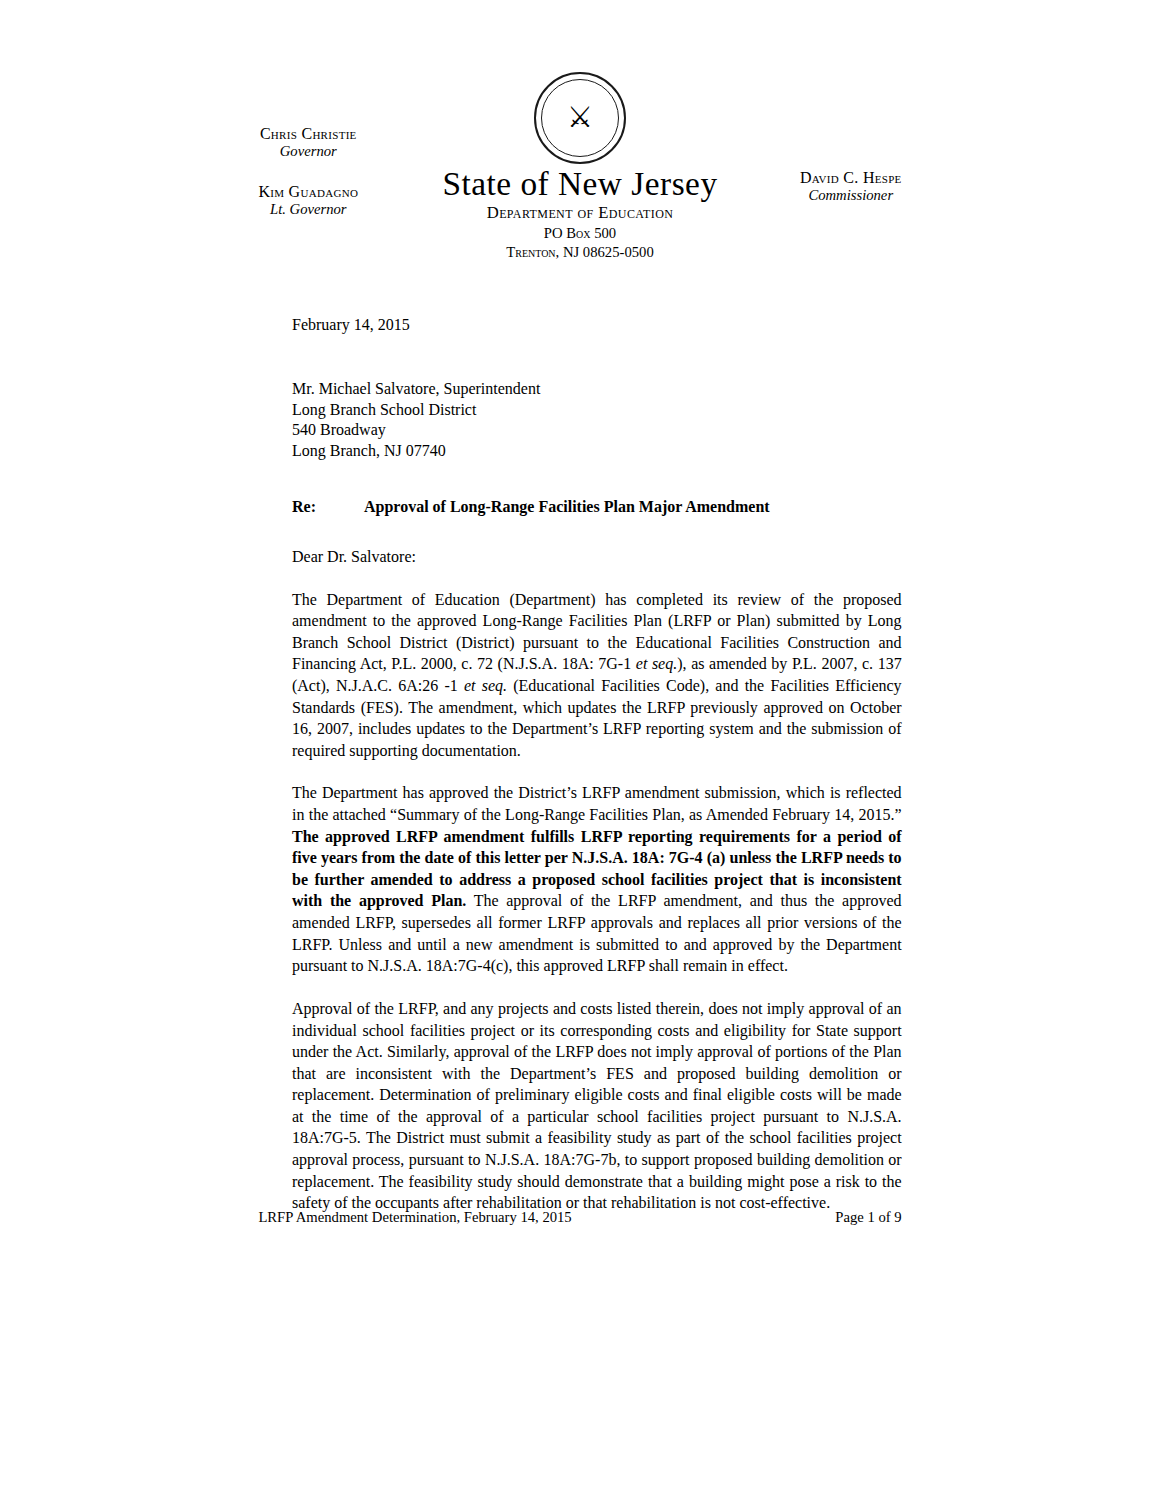Chris Christie
Governor
Kim Guadagno
Lt. Governor
David C. Hespe
Commissioner
⚔
State of New Jersey
Department of Education
PO Box 500
Trenton, NJ 08625-0500
February 14, 2015
Mr. Michael Salvatore, Superintendent
Long Branch School District
540 Broadway
Long Branch, NJ 07740
Re: Approval of Long-Range Facilities Plan Major Amendment
Dear Dr. Salvatore:
The Department of Education (Department) has completed its review of the proposed amendment to the approved Long-Range Facilities Plan (LRFP or Plan) submitted by Long Branch School District (District) pursuant to the Educational Facilities Construction and Financing Act, P.L. 2000, c. 72 (N.J.S.A. 18A: 7G-1 et seq.), as amended by P.L. 2007, c. 137 (Act), N.J.A.C. 6A:26 -1 et seq. (Educational Facilities Code), and the Facilities Efficiency Standards (FES). The amendment, which updates the LRFP previously approved on October 16, 2007, includes updates to the Department’s LRFP reporting system and the submission of required supporting documentation.
The Department has approved the District’s LRFP amendment submission, which is reflected in the attached “Summary of the Long-Range Facilities Plan, as Amended February 14, 2015.” The approved LRFP amendment fulfills LRFP reporting requirements for a period of five years from the date of this letter per N.J.S.A. 18A: 7G-4 (a) unless the LRFP needs to be further amended to address a proposed school facilities project that is inconsistent with the approved Plan. The approval of the LRFP amendment, and thus the approved amended LRFP, supersedes all former LRFP approvals and replaces all prior versions of the LRFP. Unless and until a new amendment is submitted to and approved by the Department pursuant to N.J.S.A. 18A:7G-4(c), this approved LRFP shall remain in effect.
Approval of the LRFP, and any projects and costs listed therein, does not imply approval of an individual school facilities project or its corresponding costs and eligibility for State support under the Act. Similarly, approval of the LRFP does not imply approval of portions of the Plan that are inconsistent with the Department’s FES and proposed building demolition or replacement. Determination of preliminary eligible costs and final eligible costs will be made at the time of the approval of a particular school facilities project pursuant to N.J.S.A. 18A:7G-5. The District must submit a feasibility study as part of the school facilities project approval process, pursuant to N.J.S.A. 18A:7G-7b, to support proposed building demolition or replacement. The feasibility study should demonstrate that a building might pose a risk to the safety of the occupants after rehabilitation or that rehabilitation is not cost-effective.
LRFP Amendment Determination, February 14, 2015
Page 1 of 9